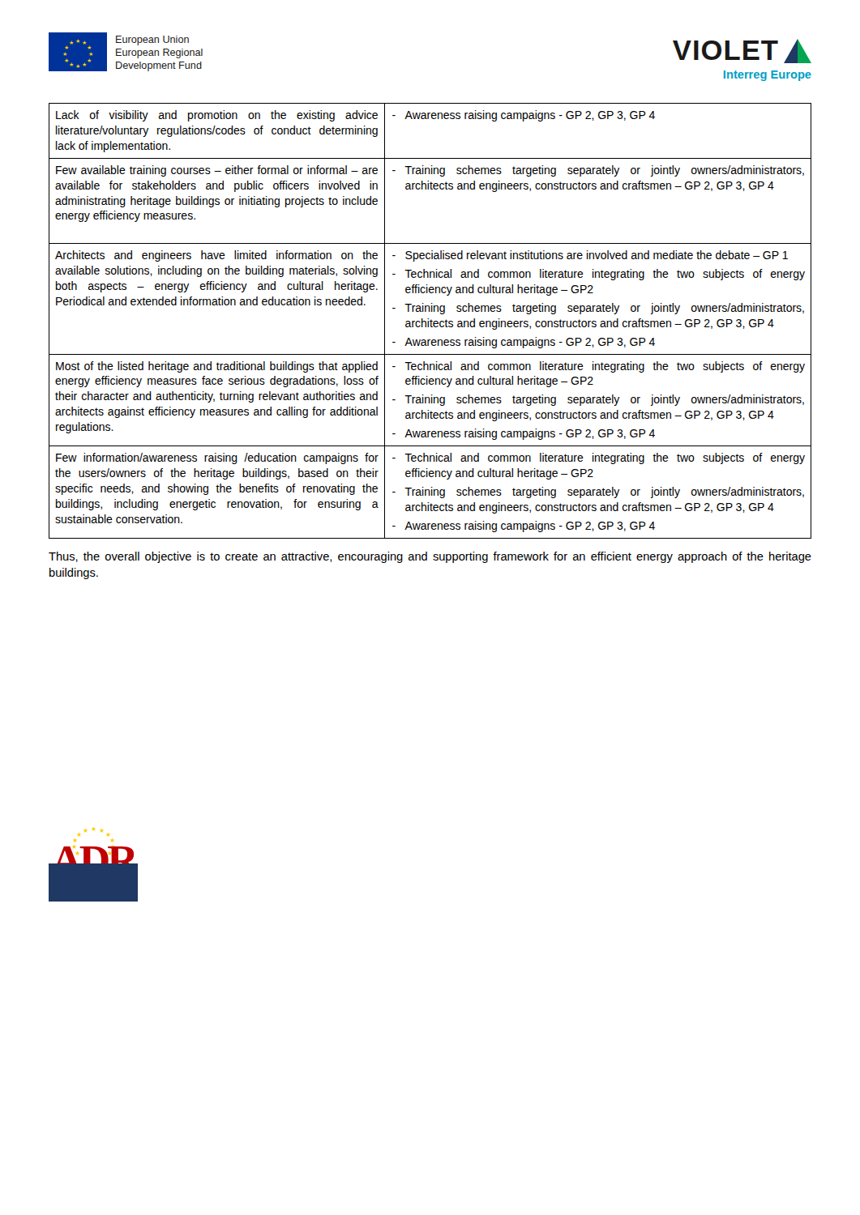★ ★ ★ ★ ★ ★ ★ ★ ★ ★ ★ ★
European Union
European Regional
Development Fund
VIOLET
Interreg Europe
| Lack of visibility and promotion on the existing advice literature/voluntary regulations/codes of conduct determining lack of implementation. | Awareness raising campaigns - GP 2, GP 3, GP 4 |
| Few available training courses – either formal or informal – are available for stakeholders and public officers involved in administrating heritage buildings or initiating projects to include energy efficiency measures. | Training schemes targeting separately or jointly owners/administrators, architects and engineers, constructors and craftsmen – GP 2, GP 3, GP 4 |
| Architects and engineers have limited information on the available solutions, including on the building materials, solving both aspects – energy efficiency and cultural heritage. Periodical and extended information and education is needed. | Specialised relevant institutions are involved and mediate the debate – GP 1 Technical and common literature integrating the two subjects of energy efficiency and cultural heritage – GP2 Training schemes targeting separately or jointly owners/administrators, architects and engineers, constructors and craftsmen – GP 2, GP 3, GP 4 Awareness raising campaigns - GP 2, GP 3, GP 4 |
| Most of the listed heritage and traditional buildings that applied energy efficiency measures face serious degradations, loss of their character and authenticity, turning relevant authorities and architects against efficiency measures and calling for additional regulations. | Technical and common literature integrating the two subjects of energy efficiency and cultural heritage – GP2 Training schemes targeting separately or jointly owners/administrators, architects and engineers, constructors and craftsmen – GP 2, GP 3, GP 4 Awareness raising campaigns - GP 2, GP 3, GP 4 |
| Few information/awareness raising /education campaigns for the users/owners of the heritage buildings, based on their specific needs, and showing the benefits of renovating the buildings, including energetic renovation, for ensuring a sustainable conservation. | Technical and common literature integrating the two subjects of energy efficiency and cultural heritage – GP2 Training schemes targeting separately or jointly owners/administrators, architects and engineers, constructors and craftsmen – GP 2, GP 3, GP 4 Awareness raising campaigns - GP 2, GP 3, GP 4 |
Thus, the overall objective is to create an attractive, encouraging and supporting framework for an efficient energy approach of the heritage buildings.
★ ★ ★ ★ ★ ★ ★ ★ ★ ★ ★
ADR